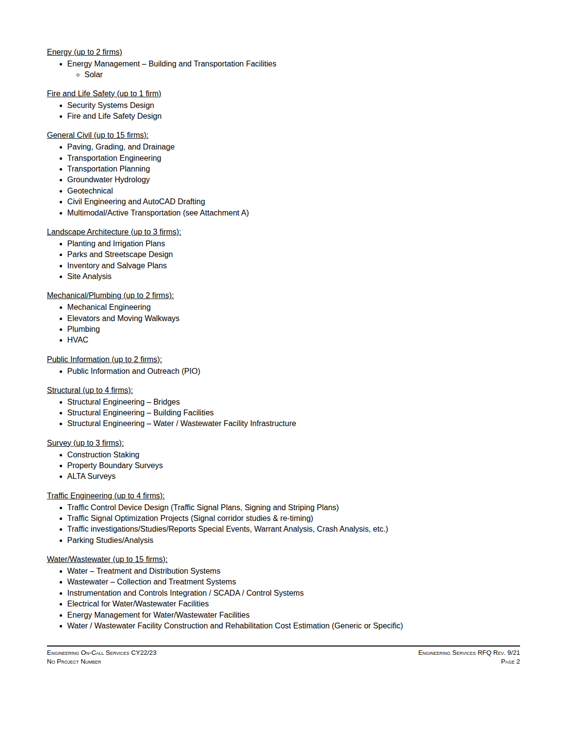Energy (up to 2 firms)
Energy Management – Building and Transportation Facilities
Solar
Fire and Life Safety (up to 1 firm)
Security Systems Design
Fire and Life Safety Design
General Civil (up to 15 firms):
Paving, Grading, and Drainage
Transportation Engineering
Transportation Planning
Groundwater Hydrology
Geotechnical
Civil Engineering and AutoCAD Drafting
Multimodal/Active Transportation (see Attachment A)
Landscape Architecture (up to 3 firms):
Planting and Irrigation Plans
Parks and Streetscape Design
Inventory and Salvage Plans
Site Analysis
Mechanical/Plumbing (up to 2 firms):
Mechanical Engineering
Elevators and Moving Walkways
Plumbing
HVAC
Public Information (up to 2 firms):
Public Information and Outreach (PIO)
Structural (up to 4 firms):
Structural Engineering – Bridges
Structural Engineering – Building Facilities
Structural Engineering – Water / Wastewater Facility Infrastructure
Survey (up to 3 firms):
Construction Staking
Property Boundary Surveys
ALTA Surveys
Traffic Engineering (up to 4 firms):
Traffic Control Device Design (Traffic Signal Plans, Signing and Striping Plans)
Traffic Signal Optimization Projects (Signal corridor studies & re-timing)
Traffic investigations/Studies/Reports Special Events, Warrant Analysis, Crash Analysis, etc.)
Parking Studies/Analysis
Water/Wastewater (up to 15 firms):
Water – Treatment and Distribution Systems
Wastewater – Collection and Treatment Systems
Instrumentation and Controls Integration / SCADA / Control Systems
Electrical for Water/Wastewater Facilities
Energy Management for Water/Wastewater Facilities
Water / Wastewater Facility Construction and Rehabilitation Cost Estimation (Generic or Specific)
Engineering On-Call Services CY22/23 No Project Number
Engineering Services RFQ Rev. 9/21 Page 2